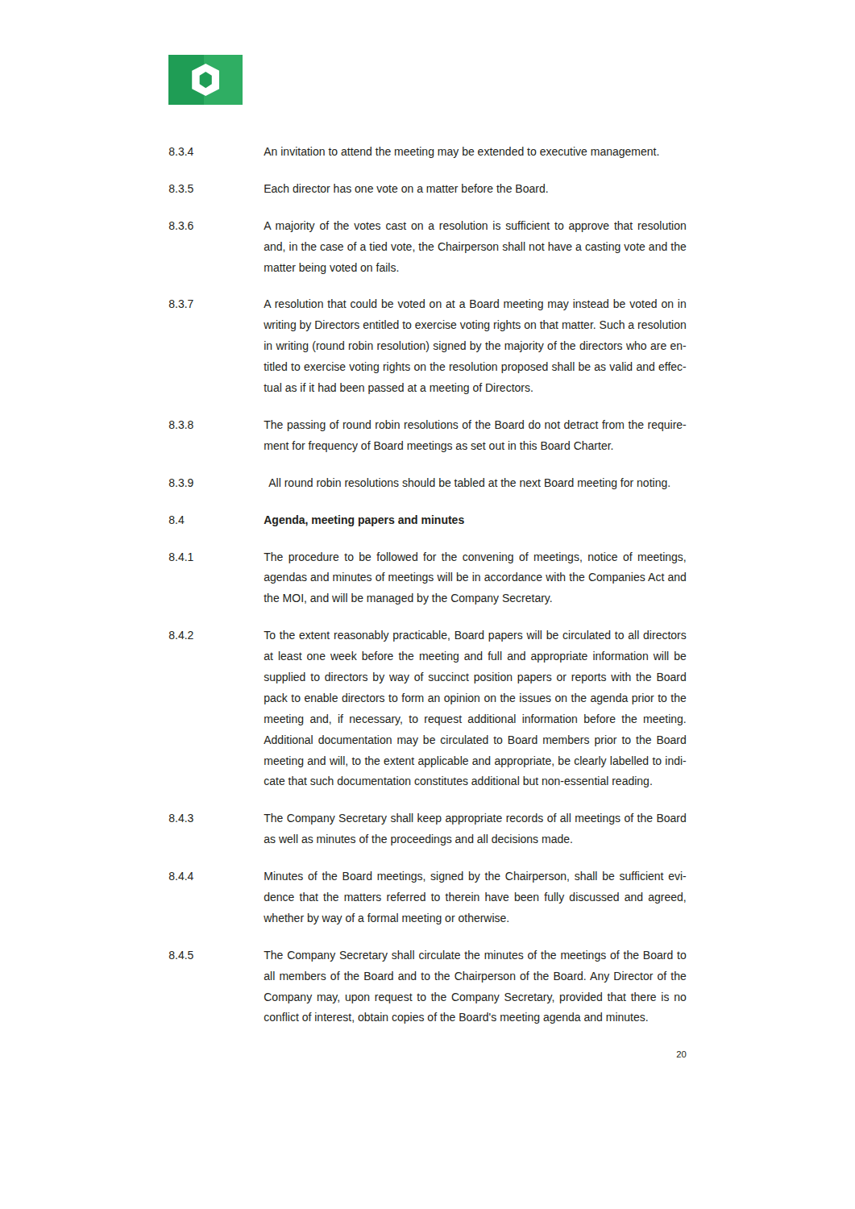8.3.4
An invitation to attend the meeting may be extended to executive management.
8.3.5
Each director has one vote on a matter before the Board.
8.3.6
A majority of the votes cast on a resolution is sufficient to approve that resolution and, in the case of a tied vote, the Chairperson shall not have a casting vote and the matter being voted on fails.
8.3.7
A resolution that could be voted on at a Board meeting may instead be voted on in writing by Directors entitled to exercise voting rights on that matter. Such a resolution in writing (round robin resolution) signed by the majority of the directors who are entitled to exercise voting rights on the resolution proposed shall be as valid and effectual as if it had been passed at a meeting of Directors.
8.3.8
The passing of round robin resolutions of the Board do not detract from the requirement for frequency of Board meetings as set out in this Board Charter.
8.3.9
All round robin resolutions should be tabled at the next Board meeting for noting.
8.4
Agenda, meeting papers and minutes
8.4.1
The procedure to be followed for the convening of meetings, notice of meetings, agendas and minutes of meetings will be in accordance with the Companies Act and the MOI, and will be managed by the Company Secretary.
8.4.2
To the extent reasonably practicable, Board papers will be circulated to all directors at least one week before the meeting and full and appropriate information will be supplied to directors by way of succinct position papers or reports with the Board pack to enable directors to form an opinion on the issues on the agenda prior to the meeting and, if necessary, to request additional information before the meeting. Additional documentation may be circulated to Board members prior to the Board meeting and will, to the extent applicable and appropriate, be clearly labelled to indicate that such documentation constitutes additional but non-essential reading.
8.4.3
The Company Secretary shall keep appropriate records of all meetings of the Board as well as minutes of the proceedings and all decisions made.
8.4.4
Minutes of the Board meetings, signed by the Chairperson, shall be sufficient evidence that the matters referred to therein have been fully discussed and agreed, whether by way of a formal meeting or otherwise.
8.4.5
The Company Secretary shall circulate the minutes of the meetings of the Board to all members of the Board and to the Chairperson of the Board. Any Director of the Company may, upon request to the Company Secretary, provided that there is no conflict of interest, obtain copies of the Board's meeting agenda and minutes.
20